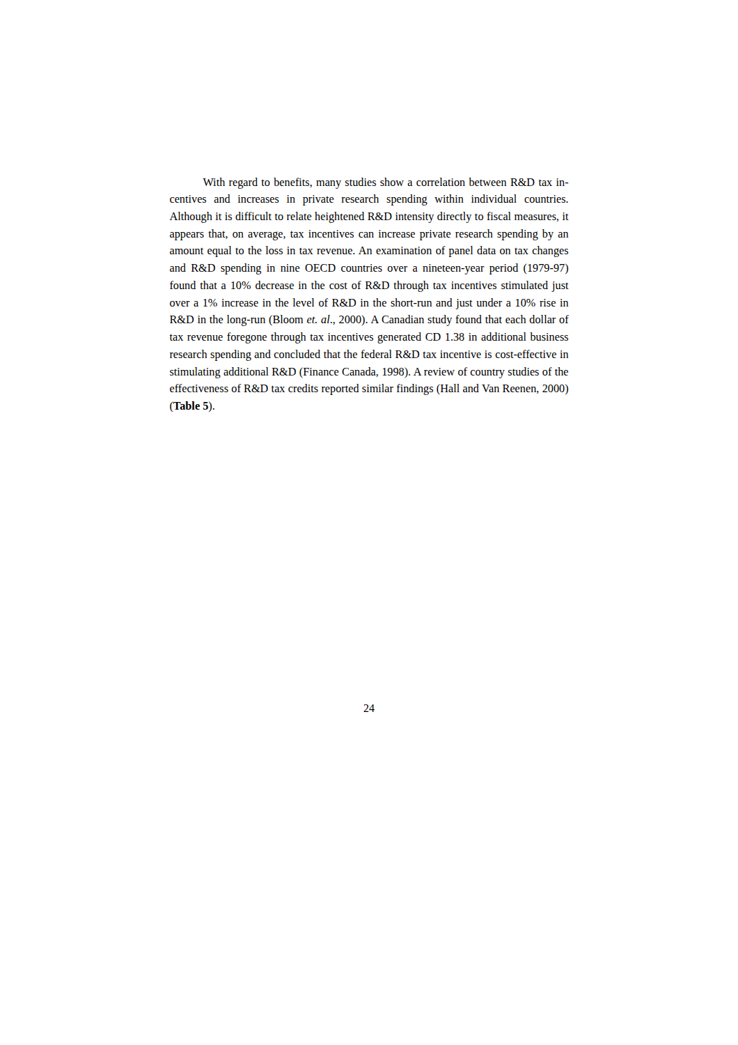With regard to benefits, many studies show a correlation between R&D tax incentives and increases in private research spending within individual countries. Although it is difficult to relate heightened R&D intensity directly to fiscal measures, it appears that, on average, tax incentives can increase private research spending by an amount equal to the loss in tax revenue. An examination of panel data on tax changes and R&D spending in nine OECD countries over a nineteen-year period (1979-97) found that a 10% decrease in the cost of R&D through tax incentives stimulated just over a 1% increase in the level of R&D in the short-run and just under a 10% rise in R&D in the long-run (Bloom et. al., 2000). A Canadian study found that each dollar of tax revenue foregone through tax incentives generated CD 1.38 in additional business research spending and concluded that the federal R&D tax incentive is cost-effective in stimulating additional R&D (Finance Canada, 1998). A review of country studies of the effectiveness of R&D tax credits reported similar findings (Hall and Van Reenen, 2000) (Table 5).
24